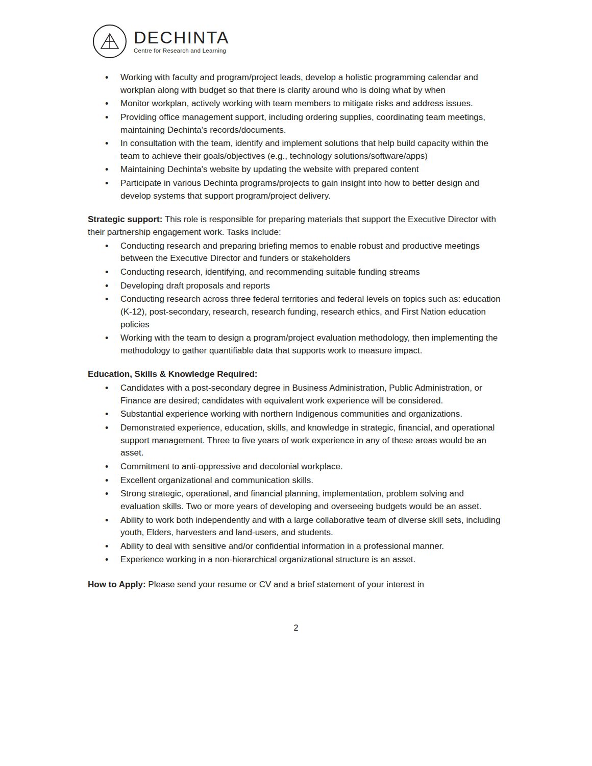DECHINTA
Centre for Research and Learning
Working with faculty and program/project leads, develop a holistic programming calendar and workplan along with budget so that there is clarity around who is doing what by when
Monitor workplan, actively working with team members to mitigate risks and address issues.
Providing office management support, including ordering supplies, coordinating team meetings, maintaining Dechinta's records/documents.
In consultation with the team, identify and implement solutions that help build capacity within the team to achieve their goals/objectives (e.g., technology solutions/software/apps)
Maintaining Dechinta's website by updating the website with prepared content
Participate in various Dechinta programs/projects to gain insight into how to better design and develop systems that support program/project delivery.
Strategic support: This role is responsible for preparing materials that support the Executive Director with their partnership engagement work. Tasks include:
Conducting research and preparing briefing memos to enable robust and productive meetings between the Executive Director and funders or stakeholders
Conducting research, identifying, and recommending suitable funding streams
Developing draft proposals and reports
Conducting research across three federal territories and federal levels on topics such as: education (K-12), post-secondary, research, research funding, research ethics, and First Nation education policies
Working with the team to design a program/project evaluation methodology, then implementing the methodology to gather quantifiable data that supports work to measure impact.
Education, Skills & Knowledge Required:
Candidates with a post-secondary degree in Business Administration, Public Administration, or Finance are desired; candidates with equivalent work experience will be considered.
Substantial experience working with northern Indigenous communities and organizations.
Demonstrated experience, education, skills, and knowledge in strategic, financial, and operational support management. Three to five years of work experience in any of these areas would be an asset.
Commitment to anti-oppressive and decolonial workplace.
Excellent organizational and communication skills.
Strong strategic, operational, and financial planning, implementation, problem solving and evaluation skills. Two or more years of developing and overseeing budgets would be an asset.
Ability to work both independently and with a large collaborative team of diverse skill sets, including youth, Elders, harvesters and land-users, and students.
Ability to deal with sensitive and/or confidential information in a professional manner.
Experience working in a non-hierarchical organizational structure is an asset.
How to Apply: Please send your resume or CV and a brief statement of your interest in
2